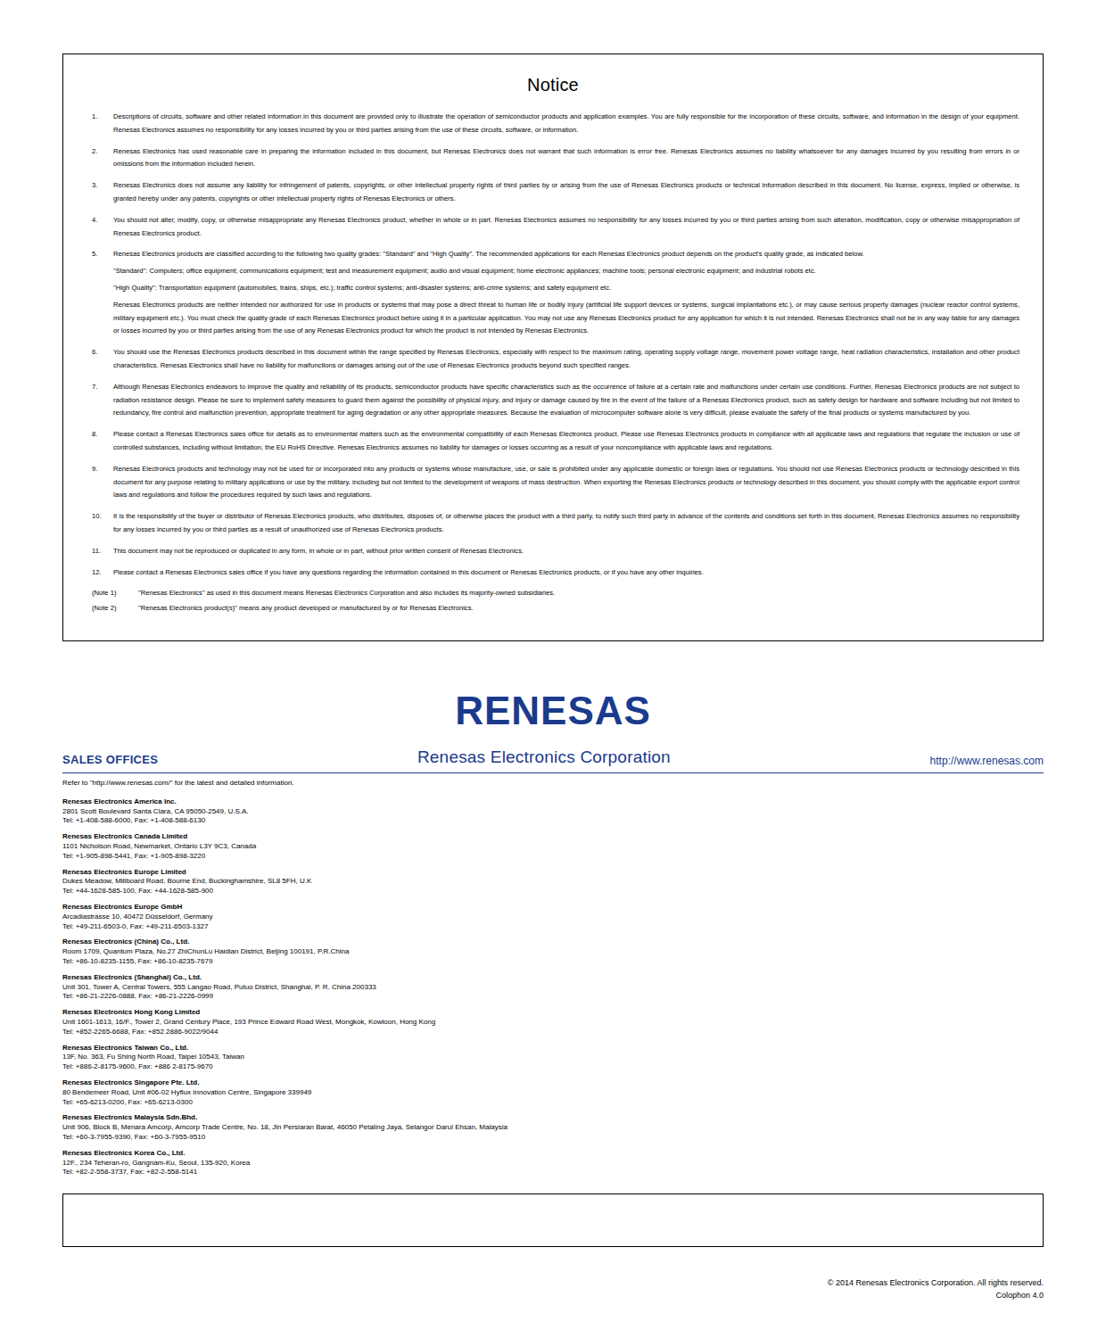Notice
Descriptions of circuits, software and other related information in this document are provided only to illustrate the operation of semiconductor products and application examples. You are fully responsible for the incorporation of these circuits, software, and information in the design of your equipment. Renesas Electronics assumes no responsibility for any losses incurred by you or third parties arising from the use of these circuits, software, or information.
Renesas Electronics has used reasonable care in preparing the information included in this document, but Renesas Electronics does not warrant that such information is error free. Renesas Electronics assumes no liability whatsoever for any damages incurred by you resulting from errors in or omissions from the information included herein.
Renesas Electronics does not assume any liability for infringement of patents, copyrights, or other intellectual property rights of third parties by or arising from the use of Renesas Electronics products or technical information described in this document. No license, express, implied or otherwise, is granted hereby under any patents, copyrights or other intellectual property rights of Renesas Electronics or others.
You should not alter, modify, copy, or otherwise misappropriate any Renesas Electronics product, whether in whole or in part. Renesas Electronics assumes no responsibility for any losses incurred by you or third parties arising from such alteration, modification, copy or otherwise misappropriation of Renesas Electronics product.
Renesas Electronics products are classified according to the following two quality grades: "Standard" and "High Quality". The recommended applications for each Renesas Electronics product depends on the product's quality grade, as indicated below. "Standard": Computers; office equipment; communications equipment; test and measurement equipment; audio and visual equipment; home electronic appliances; machine tools; personal electronic equipment; and industrial robots etc. "High Quality": Transportation equipment (automobiles, trains, ships, etc.); traffic control systems; anti-disaster systems; anti-crime systems; and safety equipment etc. Renesas Electronics products are neither intended nor authorized for use in products or systems that may pose a direct threat to human life or bodily injury (artificial life support devices or systems, surgical implantations etc.), or may cause serious property damages (nuclear reactor control systems, military equipment etc.). You must check the quality grade of each Renesas Electronics product before using it in a particular application. You may not use any Renesas Electronics product for any application for which it is not intended. Renesas Electronics shall not be in any way liable for any damages or losses incurred by you or third parties arising from the use of any Renesas Electronics product for which the product is not intended by Renesas Electronics.
You should use the Renesas Electronics products described in this document within the range specified by Renesas Electronics, especially with respect to the maximum rating, operating supply voltage range, movement power voltage range, heat radiation characteristics, installation and other product characteristics. Renesas Electronics shall have no liability for malfunctions or damages arising out of the use of Renesas Electronics products beyond such specified ranges.
Although Renesas Electronics endeavors to improve the quality and reliability of its products, semiconductor products have specific characteristics such as the occurrence of failure at a certain rate and malfunctions under certain use conditions. Further, Renesas Electronics products are not subject to radiation resistance design. Please be sure to implement safety measures to guard them against the possibility of physical injury, and injury or damage caused by fire in the event of the failure of a Renesas Electronics product, such as safety design for hardware and software including but not limited to redundancy, fire control and malfunction prevention, appropriate treatment for aging degradation or any other appropriate measures. Because the evaluation of microcomputer software alone is very difficult, please evaluate the safety of the final products or systems manufactured by you.
Please contact a Renesas Electronics sales office for details as to environmental matters such as the environmental compatibility of each Renesas Electronics product. Please use Renesas Electronics products in compliance with all applicable laws and regulations that regulate the inclusion or use of controlled substances, including without limitation, the EU RoHS Directive. Renesas Electronics assumes no liability for damages or losses occurring as a result of your noncompliance with applicable laws and regulations.
Renesas Electronics products and technology may not be used for or incorporated into any products or systems whose manufacture, use, or sale is prohibited under any applicable domestic or foreign laws or regulations. You should not use Renesas Electronics products or technology described in this document for any purpose relating to military applications or use by the military, including but not limited to the development of weapons of mass destruction. When exporting the Renesas Electronics products or technology described in this document, you should comply with the applicable export control laws and regulations and follow the procedures required by such laws and regulations.
It is the responsibility of the buyer or distributor of Renesas Electronics products, who distributes, disposes of, or otherwise places the product with a third party, to notify such third party in advance of the contents and conditions set forth in this document, Renesas Electronics assumes no responsibility for any losses incurred by you or third parties as a result of unauthorized use of Renesas Electronics products.
This document may not be reproduced or duplicated in any form, in whole or in part, without prior written consent of Renesas Electronics.
Please contact a Renesas Electronics sales office if you have any questions regarding the information contained in this document or Renesas Electronics products, or if you have any other inquiries.
(Note 1)"Renesas Electronics" as used in this document means Renesas Electronics Corporation and also includes its majority-owned subsidiaries.
(Note 2)"Renesas Electronics product(s)" means any product developed or manufactured by or for Renesas Electronics.
RENESAS
SALES OFFICES
Renesas Electronics Corporation
http://www.renesas.com
Refer to "http://www.renesas.com/" for the latest and detailed information.
Renesas Electronics America Inc.
2801 Scott Boulevard Santa Clara, CA 95050-2549, U.S.A.
Tel: +1-408-588-6000, Fax: +1-408-588-6130
Renesas Electronics Canada Limited
1101 Nicholson Road, Newmarket, Ontario L3Y 9C3, Canada
Tel: +1-905-898-5441, Fax: +1-905-898-3220
Renesas Electronics Europe Limited
Dukes Meadow, Millboard Road, Bourne End, Buckinghamshire, SL8 5FH, U.K
Tel: +44-1628-585-100, Fax: +44-1628-585-900
Renesas Electronics Europe GmbH
Arcadiastrasse 10, 40472 Düsseldorf, Germany
Tel: +49-211-6503-0, Fax: +49-211-6503-1327
Renesas Electronics (China) Co., Ltd.
Room 1709, Quantum Plaza, No.27 ZhiChunLu Haidian District, Beijing 100191, P.R.China
Tel: +86-10-8235-1155, Fax: +86-10-8235-7679
Renesas Electronics (Shanghai) Co., Ltd.
Unit 301, Tower A, Central Towers, 555 Langao Road, Putuo District, Shanghai, P. R. China 200333
Tel: +86-21-2226-0888, Fax: +86-21-2226-0999
Renesas Electronics Hong Kong Limited
Unit 1601-1613, 16/F., Tower 2, Grand Century Place, 193 Prince Edward Road West, Mongkok, Kowloon, Hong Kong
Tel: +852-2265-6688, Fax: +852 2886-9022/9044
Renesas Electronics Taiwan Co., Ltd.
13F, No. 363, Fu Shing North Road, Taipei 10543, Taiwan
Tel: +886-2-8175-9600, Fax: +886 2-8175-9670
Renesas Electronics Singapore Pte. Ltd.
80 Bendemeer Road, Unit #06-02 Hyflux Innovation Centre, Singapore 339949
Tel: +65-6213-0200, Fax: +65-6213-0300
Renesas Electronics Malaysia Sdn.Bhd.
Unit 906, Block B, Menara Amcorp, Amcorp Trade Centre, No. 18, Jln Persiaran Barat, 46050 Petaling Jaya, Selangor Darul Ehsan, Malaysia
Tel: +60-3-7955-9390, Fax: +60-3-7955-9510
Renesas Electronics Korea Co., Ltd.
12F., 234 Teheran-ro, Gangnam-Ku, Seoul, 135-920, Korea
Tel: +82-2-558-3737, Fax: +82-2-558-5141
© 2014 Renesas Electronics Corporation. All rights reserved.
Colophon 4.0